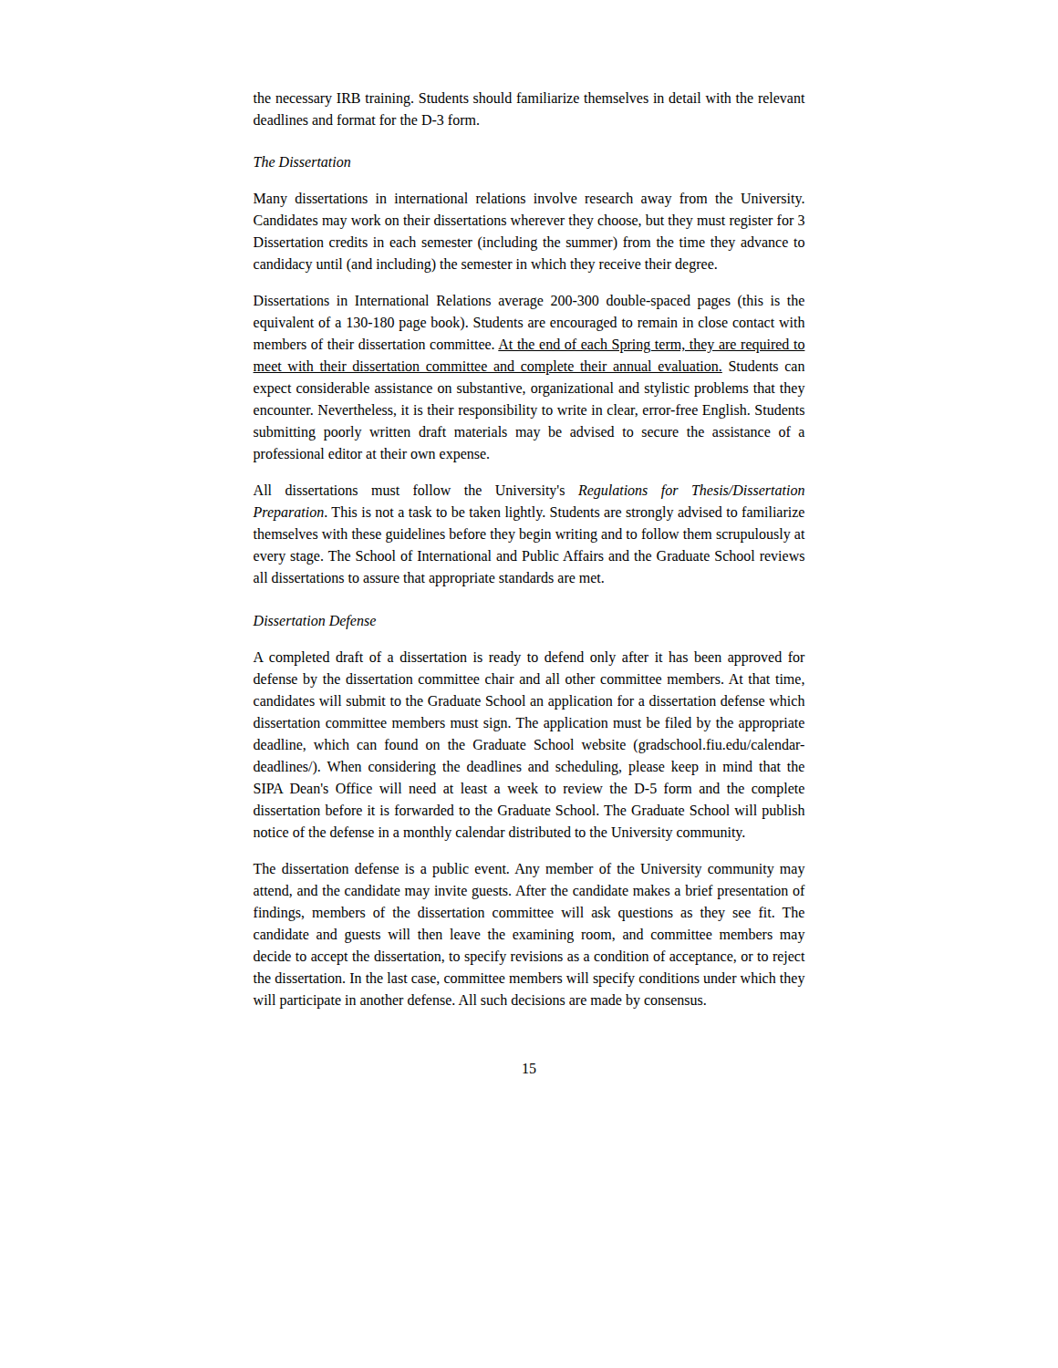the necessary IRB training. Students should familiarize themselves in detail with the relevant deadlines and format for the D-3 form.
The Dissertation
Many dissertations in international relations involve research away from the University. Candidates may work on their dissertations wherever they choose, but they must register for 3 Dissertation credits in each semester (including the summer) from the time they advance to candidacy until (and including) the semester in which they receive their degree.
Dissertations in International Relations average 200-300 double-spaced pages (this is the equivalent of a 130-180 page book). Students are encouraged to remain in close contact with members of their dissertation committee. At the end of each Spring term, they are required to meet with their dissertation committee and complete their annual evaluation. Students can expect considerable assistance on substantive, organizational and stylistic problems that they encounter. Nevertheless, it is their responsibility to write in clear, error-free English. Students submitting poorly written draft materials may be advised to secure the assistance of a professional editor at their own expense.
All dissertations must follow the University's Regulations for Thesis/Dissertation Preparation. This is not a task to be taken lightly. Students are strongly advised to familiarize themselves with these guidelines before they begin writing and to follow them scrupulously at every stage. The School of International and Public Affairs and the Graduate School reviews all dissertations to assure that appropriate standards are met.
Dissertation Defense
A completed draft of a dissertation is ready to defend only after it has been approved for defense by the dissertation committee chair and all other committee members. At that time, candidates will submit to the Graduate School an application for a dissertation defense which dissertation committee members must sign. The application must be filed by the appropriate deadline, which can found on the Graduate School website (gradschool.fiu.edu/calendar-deadlines/). When considering the deadlines and scheduling, please keep in mind that the SIPA Dean's Office will need at least a week to review the D-5 form and the complete dissertation before it is forwarded to the Graduate School. The Graduate School will publish notice of the defense in a monthly calendar distributed to the University community.
The dissertation defense is a public event. Any member of the University community may attend, and the candidate may invite guests. After the candidate makes a brief presentation of findings, members of the dissertation committee will ask questions as they see fit. The candidate and guests will then leave the examining room, and committee members may decide to accept the dissertation, to specify revisions as a condition of acceptance, or to reject the dissertation. In the last case, committee members will specify conditions under which they will participate in another defense. All such decisions are made by consensus.
15